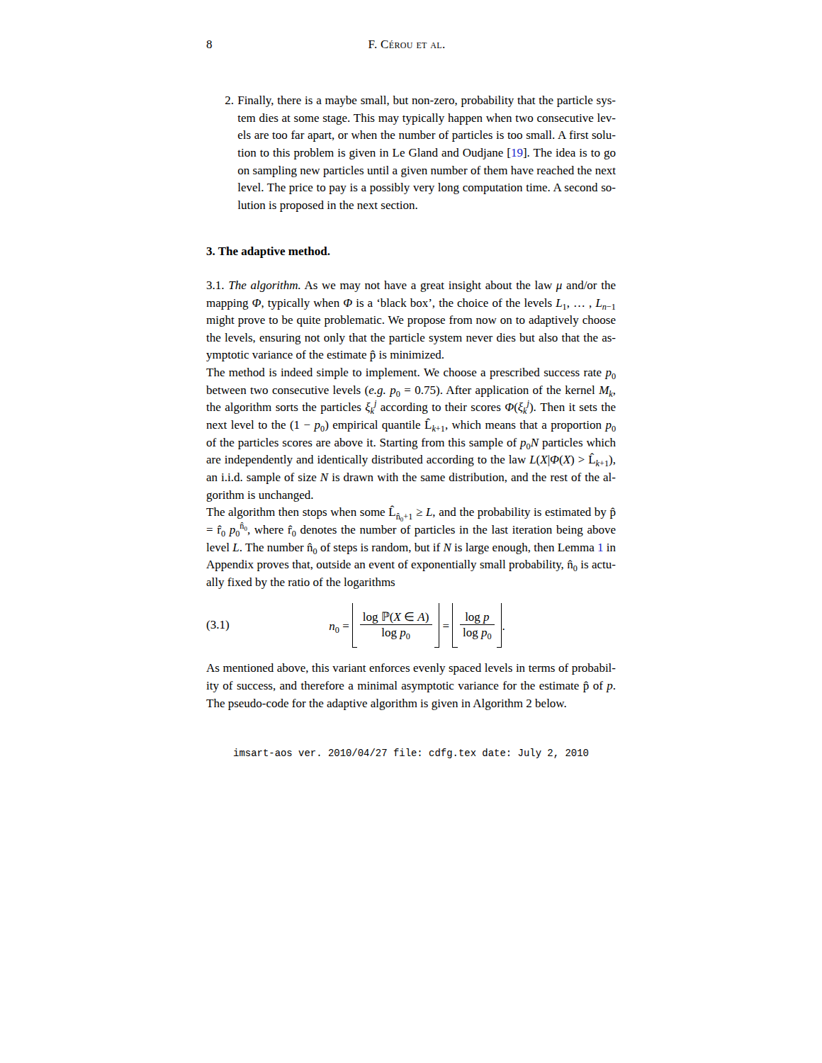8 F. Cérou et al.
2. Finally, there is a maybe small, but non-zero, probability that the particle system dies at some stage. This may typically happen when two consecutive levels are too far apart, or when the number of particles is too small. A first solution to this problem is given in Le Gland and Oudjane [19]. The idea is to go on sampling new particles until a given number of them have reached the next level. The price to pay is a possibly very long computation time. A second solution is proposed in the next section.
3. The adaptive method.
3.1. The algorithm. As we may not have a great insight about the law μ and/or the mapping Φ, typically when Φ is a ‘black box’, the choice of the levels L1, … , Ln−1 might prove to be quite problematic. We propose from now on to adaptively choose the levels, ensuring not only that the particle system never dies but also that the asymptotic variance of the estimate p̂ is minimized.
The method is indeed simple to implement. We choose a prescribed success rate p0 between two consecutive levels (e.g. p0 = 0.75). After application of the kernel Mk, the algorithm sorts the particles ξkj according to their scores Φ(ξkj). Then it sets the next level to the (1 − p0) empirical quantile L̂k+1, which means that a proportion p0 of the particles scores are above it. Starting from this sample of p0N particles which are independently and identically distributed according to the law L(X|Φ(X) > L̂k+1), an i.i.d. sample of size N is drawn with the same distribution, and the rest of the algorithm is unchanged.
The algorithm then stops when some L̂n̂0+1 ≥ L, and the probability is estimated by p̂ = r̂0 p0n̂0, where r̂0 denotes the number of particles in the last iteration being above level L. The number n̂0 of steps is random, but if N is large enough, then Lemma 1 in Appendix proves that, outside an event of exponentially small probability, n̂0 is actually fixed by the ratio of the logarithms
(3.1)
n0 = log ℙ(X ∈ A) log p0 = log p log p0 .
As mentioned above, this variant enforces evenly spaced levels in terms of probability of success, and therefore a minimal asymptotic variance for the estimate p̂ of p. The pseudo-code for the adaptive algorithm is given in Algorithm 2 below.
imsart-aos ver. 2010/04/27 file: cdfg.tex date: July 2, 2010